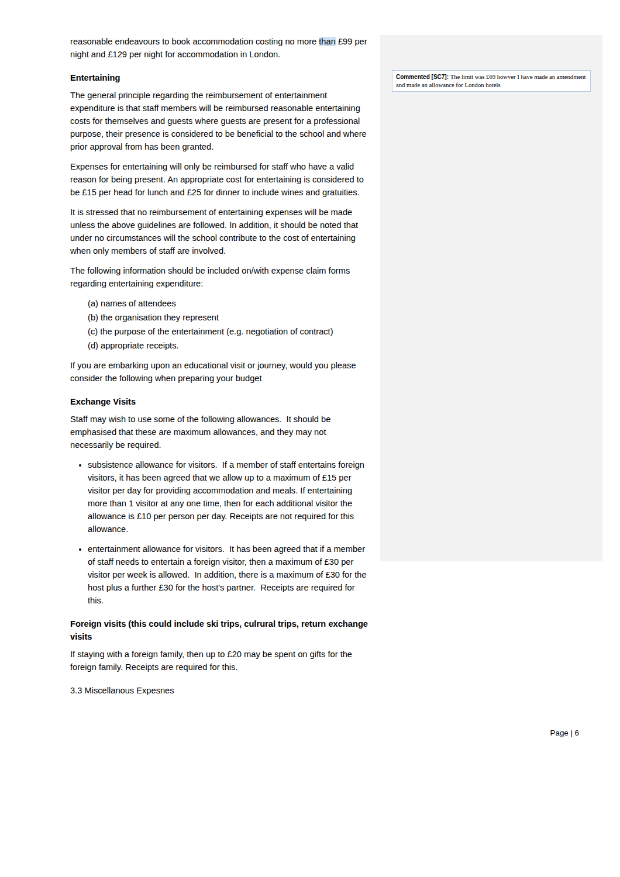reasonable endeavours to book accommodation costing no more than £99 per night and £129 per night for accommodation in London.
Entertaining
The general principle regarding the reimbursement of entertainment expenditure is that staff members will be reimbursed reasonable entertaining costs for themselves and guests where guests are present for a professional purpose, their presence is considered to be beneficial to the school and where prior approval from has been granted.
Expenses for entertaining will only be reimbursed for staff who have a valid reason for being present. An appropriate cost for entertaining is considered to be £15 per head for lunch and £25 for dinner to include wines and gratuities.
It is stressed that no reimbursement of entertaining expenses will be made unless the above guidelines are followed. In addition, it should be noted that under no circumstances will the school contribute to the cost of entertaining when only members of staff are involved.
The following information should be included on/with expense claim forms regarding entertaining expenditure:
(a) names of attendees
(b) the organisation they represent
(c) the purpose of the entertainment (e.g. negotiation of contract)
(d) appropriate receipts.
If you are embarking upon an educational visit or journey, would you please consider the following when preparing your budget
Exchange Visits
Staff may wish to use some of the following allowances. It should be emphasised that these are maximum allowances, and they may not necessarily be required.
subsistence allowance for visitors. If a member of staff entertains foreign visitors, it has been agreed that we allow up to a maximum of £15 per visitor per day for providing accommodation and meals. If entertaining more than 1 visitor at any one time, then for each additional visitor the allowance is £10 per person per day. Receipts are not required for this allowance.
entertainment allowance for visitors. It has been agreed that if a member of staff needs to entertain a foreign visitor, then a maximum of £30 per visitor per week is allowed. In addition, there is a maximum of £30 for the host plus a further £30 for the host's partner. Receipts are required for this.
Foreign visits (this could include ski trips, culrural trips, return exchange visits
If staying with a foreign family, then up to £20 may be spent on gifts for the foreign family. Receipts are required for this.
3.3 Miscellanous Expesnes
Commented [SC7]: The limit was £69 howver I have made an amendment and made an allowance for London hotels
Page | 6